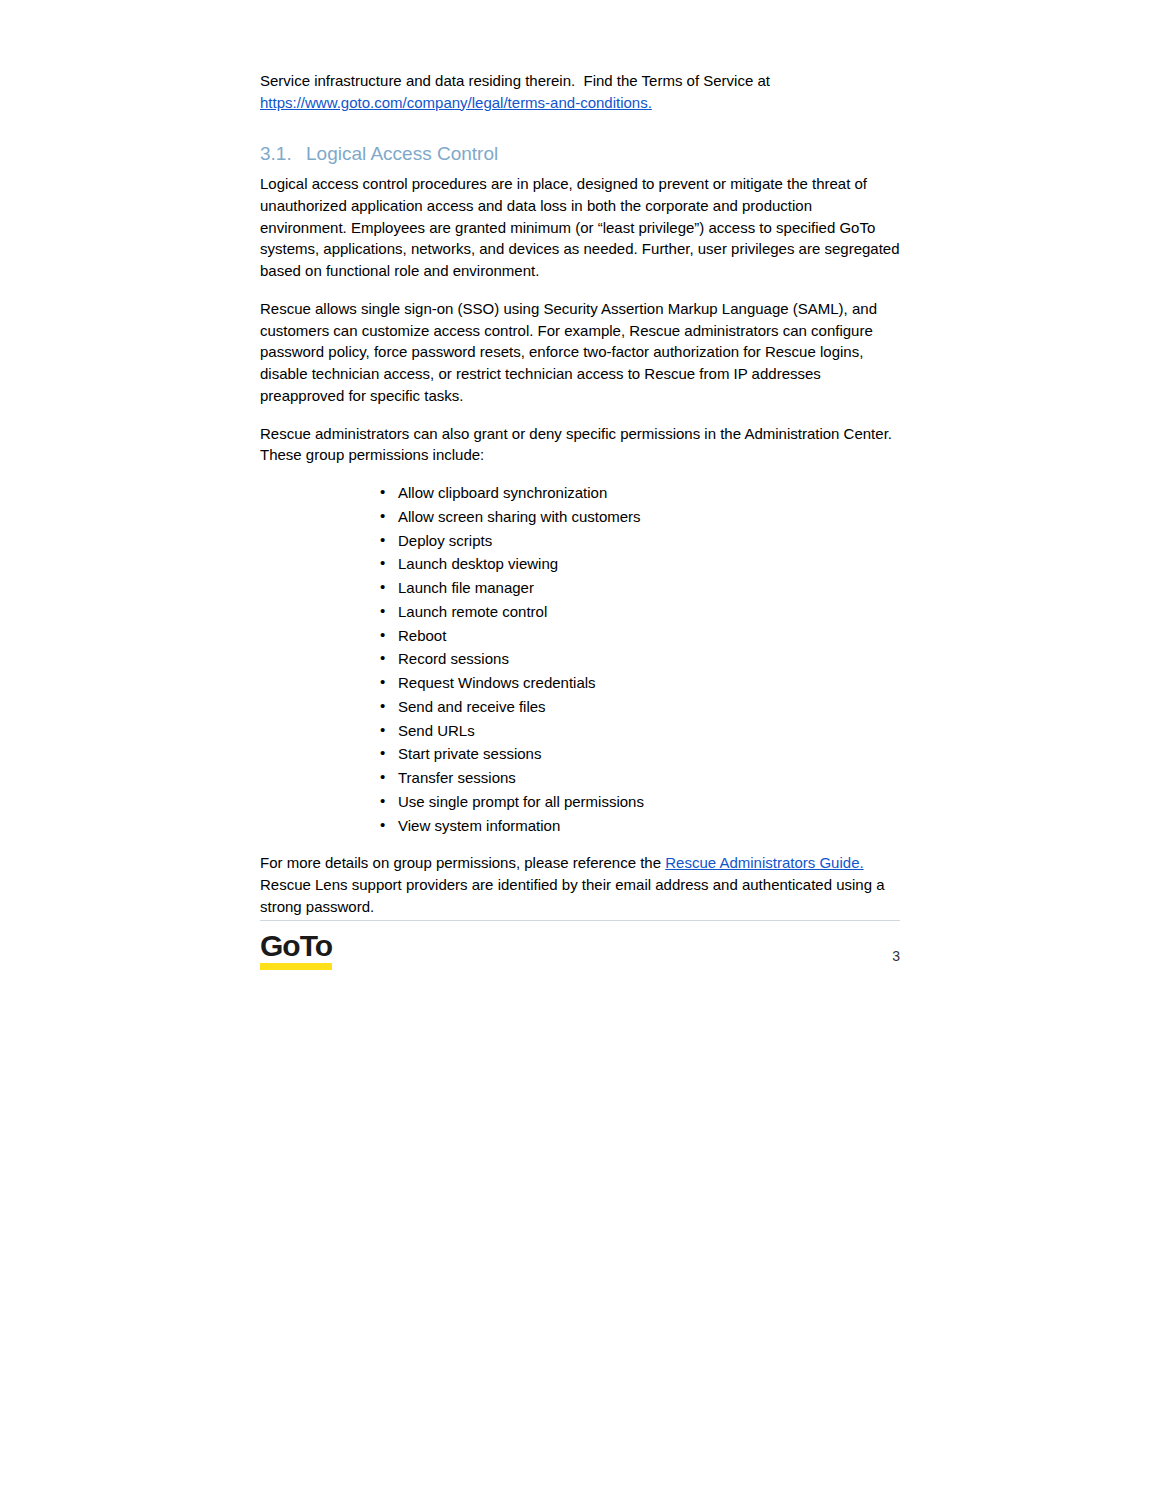Service infrastructure and data residing therein. Find the Terms of Service at https://www.goto.com/company/legal/terms-and-conditions.
3.1. Logical Access Control
Logical access control procedures are in place, designed to prevent or mitigate the threat of unauthorized application access and data loss in both the corporate and production environment. Employees are granted minimum (or “least privilege”) access to specified GoTo systems, applications, networks, and devices as needed. Further, user privileges are segregated based on functional role and environment.
Rescue allows single sign-on (SSO) using Security Assertion Markup Language (SAML), and customers can customize access control. For example, Rescue administrators can configure password policy, force password resets, enforce two-factor authorization for Rescue logins, disable technician access, or restrict technician access to Rescue from IP addresses preapproved for specific tasks.
Rescue administrators can also grant or deny specific permissions in the Administration Center. These group permissions include:
Allow clipboard synchronization
Allow screen sharing with customers
Deploy scripts
Launch desktop viewing
Launch file manager
Launch remote control
Reboot
Record sessions
Request Windows credentials
Send and receive files
Send URLs
Start private sessions
Transfer sessions
Use single prompt for all permissions
View system information
For more details on group permissions, please reference the Rescue Administrators Guide. Rescue Lens support providers are identified by their email address and authenticated using a strong password.
Go To
3